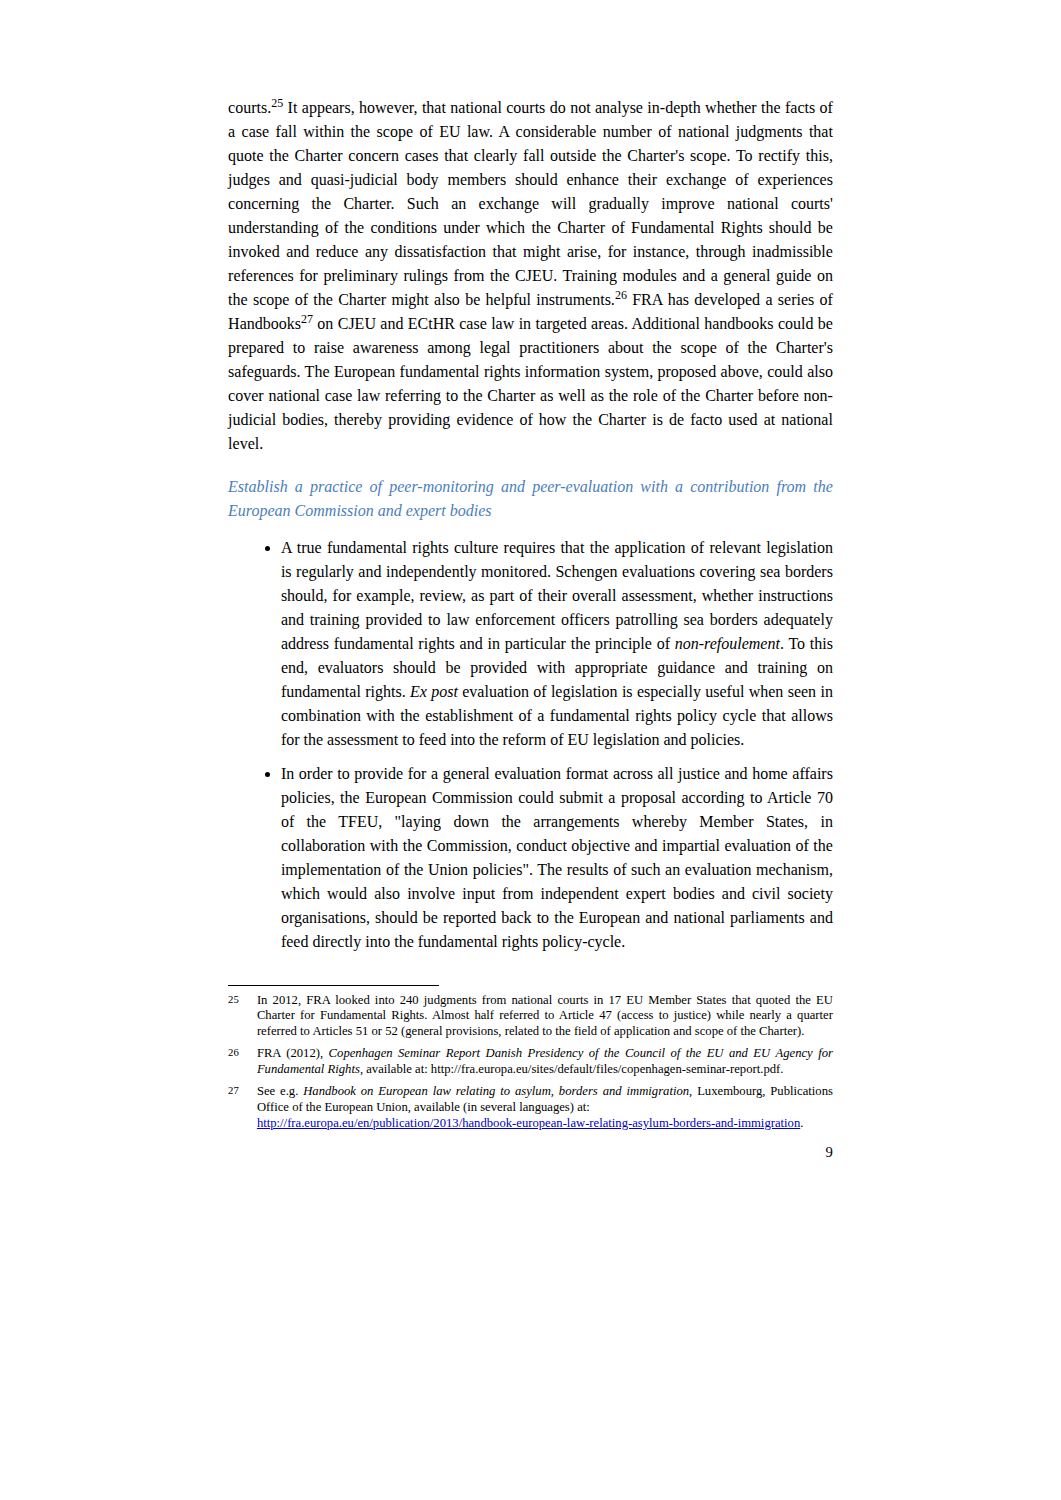courts.25 It appears, however, that national courts do not analyse in-depth whether the facts of a case fall within the scope of EU law. A considerable number of national judgments that quote the Charter concern cases that clearly fall outside the Charter's scope. To rectify this, judges and quasi-judicial body members should enhance their exchange of experiences concerning the Charter. Such an exchange will gradually improve national courts' understanding of the conditions under which the Charter of Fundamental Rights should be invoked and reduce any dissatisfaction that might arise, for instance, through inadmissible references for preliminary rulings from the CJEU. Training modules and a general guide on the scope of the Charter might also be helpful instruments.26 FRA has developed a series of Handbooks27 on CJEU and ECtHR case law in targeted areas. Additional handbooks could be prepared to raise awareness among legal practitioners about the scope of the Charter's safeguards. The European fundamental rights information system, proposed above, could also cover national case law referring to the Charter as well as the role of the Charter before non-judicial bodies, thereby providing evidence of how the Charter is de facto used at national level.
Establish a practice of peer-monitoring and peer-evaluation with a contribution from the European Commission and expert bodies
A true fundamental rights culture requires that the application of relevant legislation is regularly and independently monitored. Schengen evaluations covering sea borders should, for example, review, as part of their overall assessment, whether instructions and training provided to law enforcement officers patrolling sea borders adequately address fundamental rights and in particular the principle of non-refoulement. To this end, evaluators should be provided with appropriate guidance and training on fundamental rights. Ex post evaluation of legislation is especially useful when seen in combination with the establishment of a fundamental rights policy cycle that allows for the assessment to feed into the reform of EU legislation and policies.
In order to provide for a general evaluation format across all justice and home affairs policies, the European Commission could submit a proposal according to Article 70 of the TFEU, "laying down the arrangements whereby Member States, in collaboration with the Commission, conduct objective and impartial evaluation of the implementation of the Union policies". The results of such an evaluation mechanism, which would also involve input from independent expert bodies and civil society organisations, should be reported back to the European and national parliaments and feed directly into the fundamental rights policy-cycle.
25
In 2012, FRA looked into 240 judgments from national courts in 17 EU Member States that quoted the EU Charter for Fundamental Rights. Almost half referred to Article 47 (access to justice) while nearly a quarter referred to Articles 51 or 52 (general provisions, related to the field of application and scope of the Charter).
26
FRA (2012), Copenhagen Seminar Report Danish Presidency of the Council of the EU and EU Agency for Fundamental Rights, available at: http://fra.europa.eu/sites/default/files/copenhagen-seminar-report.pdf.
27
See e.g. Handbook on European law relating to asylum, borders and immigration, Luxembourg, Publications Office of the European Union, available (in several languages) at:
http://fra.europa.eu/en/publication/2013/handbook-european-law-relating-asylum-borders-and-immigration.
9